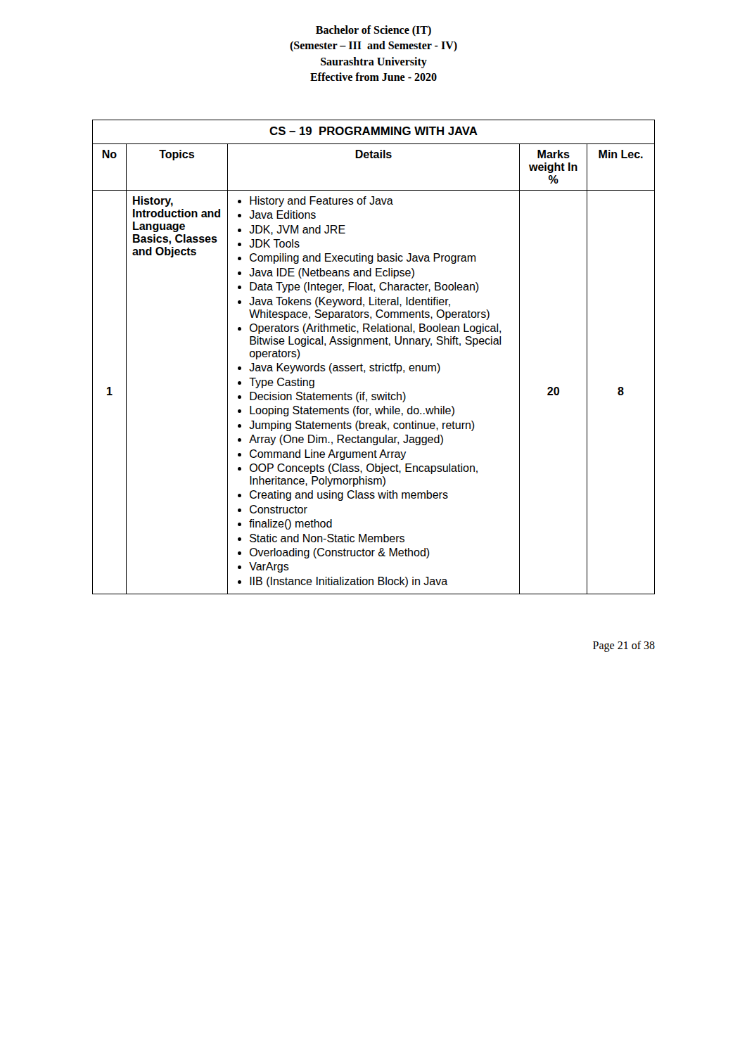Bachelor of Science (IT)
(Semester – III and Semester - IV)
Saurashtra University
Effective from June - 2020
CS – 19 PROGRAMMING WITH JAVA
| No | Topics | Details | Marks weight In % | Min Lec. |
| --- | --- | --- | --- | --- |
| 1 | History, Introduction and Language Basics, Classes and Objects | History and Features of Java Java Editions JDK, JVM and JRE JDK Tools Compiling and Executing basic Java Program Java IDE (Netbeans and Eclipse) Data Type (Integer, Float, Character, Boolean) Java Tokens (Keyword, Literal, Identifier, Whitespace, Separators, Comments, Operators) Operators (Arithmetic, Relational, Boolean Logical, Bitwise Logical, Assignment, Unnary, Shift, Special operators) Java Keywords (assert, strictfp, enum) Type Casting Decision Statements (if, switch) Looping Statements (for, while, do..while) Jumping Statements (break, continue, return) Array (One Dim., Rectangular, Jagged) Command Line Argument Array OOP Concepts (Class, Object, Encapsulation, Inheritance, Polymorphism) Creating and using Class with members Constructor finalize() method Static and Non-Static Members Overloading (Constructor & Method) VarArgs IIB (Instance Initialization Block) in Java | 20 | 8 |
Page 21 of 38